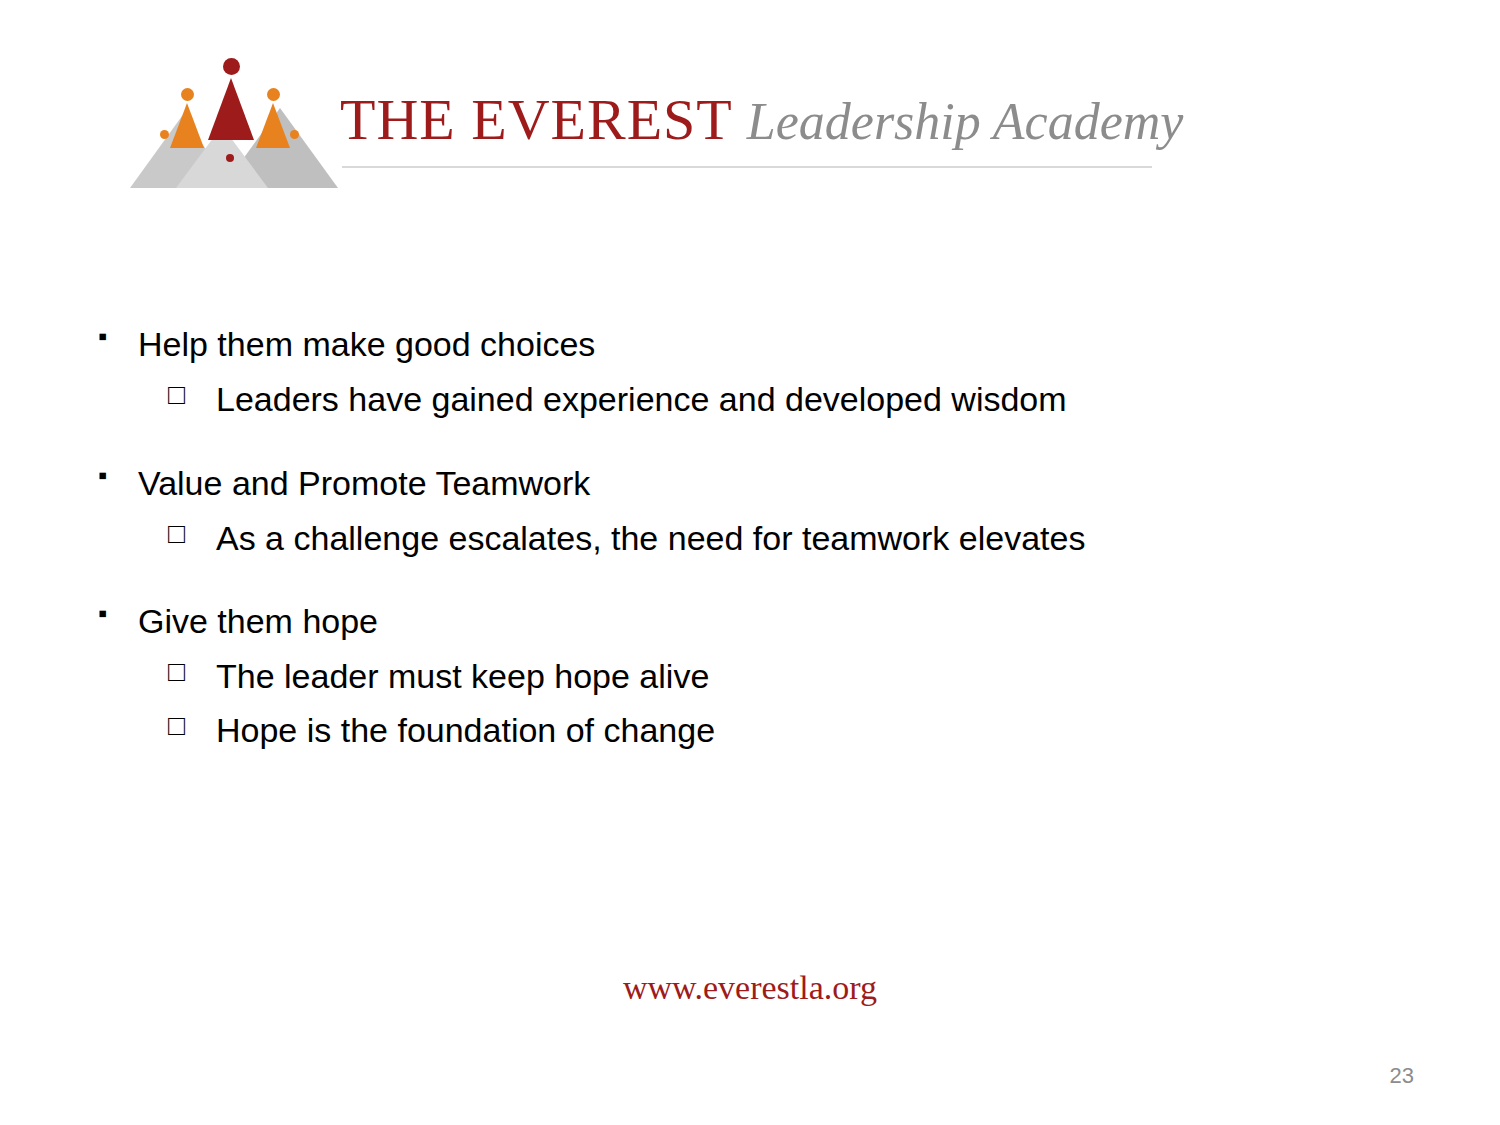THE EVEREST Leadership Academy
Help them make good choices
Leaders have gained experience and developed wisdom
Value and Promote Teamwork
As a challenge escalates, the need for teamwork elevates
Give them hope
The leader must keep hope alive
Hope is the foundation of change
www.everestla.org
23